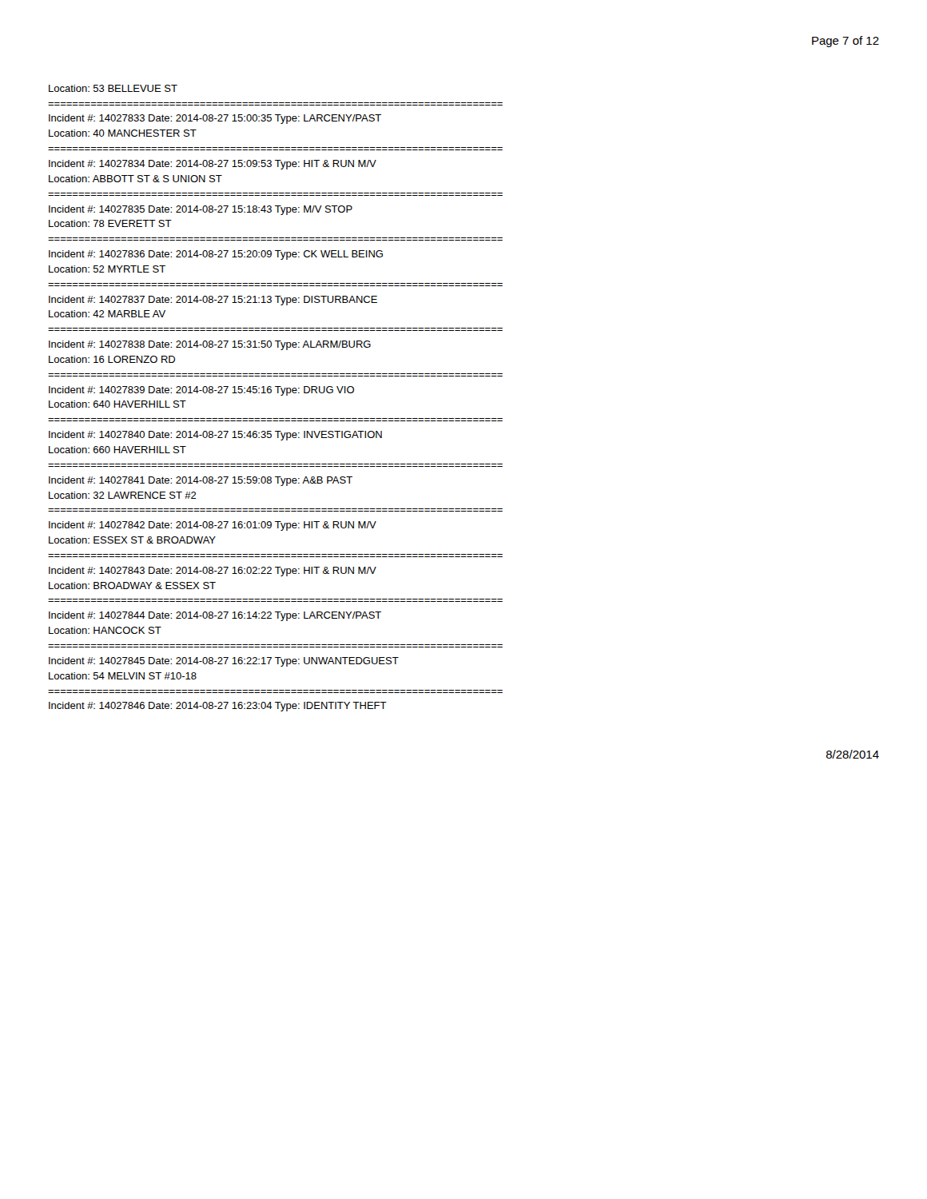Page 7 of 12
Location: 53 BELLEVUE ST
===========================================================================
Incident #: 14027833 Date: 2014-08-27 15:00:35 Type: LARCENY/PAST
Location: 40 MANCHESTER ST
===========================================================================
Incident #: 14027834 Date: 2014-08-27 15:09:53 Type: HIT & RUN M/V
Location: ABBOTT ST & S UNION ST
===========================================================================
Incident #: 14027835 Date: 2014-08-27 15:18:43 Type: M/V STOP
Location: 78 EVERETT ST
===========================================================================
Incident #: 14027836 Date: 2014-08-27 15:20:09 Type: CK WELL BEING
Location: 52 MYRTLE ST
===========================================================================
Incident #: 14027837 Date: 2014-08-27 15:21:13 Type: DISTURBANCE
Location: 42 MARBLE AV
===========================================================================
Incident #: 14027838 Date: 2014-08-27 15:31:50 Type: ALARM/BURG
Location: 16 LORENZO RD
===========================================================================
Incident #: 14027839 Date: 2014-08-27 15:45:16 Type: DRUG VIO
Location: 640 HAVERHILL ST
===========================================================================
Incident #: 14027840 Date: 2014-08-27 15:46:35 Type: INVESTIGATION
Location: 660 HAVERHILL ST
===========================================================================
Incident #: 14027841 Date: 2014-08-27 15:59:08 Type: A&B PAST
Location: 32 LAWRENCE ST #2
===========================================================================
Incident #: 14027842 Date: 2014-08-27 16:01:09 Type: HIT & RUN M/V
Location: ESSEX ST & BROADWAY
===========================================================================
Incident #: 14027843 Date: 2014-08-27 16:02:22 Type: HIT & RUN M/V
Location: BROADWAY & ESSEX ST
===========================================================================
Incident #: 14027844 Date: 2014-08-27 16:14:22 Type: LARCENY/PAST
Location: HANCOCK ST
===========================================================================
Incident #: 14027845 Date: 2014-08-27 16:22:17 Type: UNWANTEDGUEST
Location: 54 MELVIN ST #10-18
===========================================================================
Incident #: 14027846 Date: 2014-08-27 16:23:04 Type: IDENTITY THEFT
8/28/2014